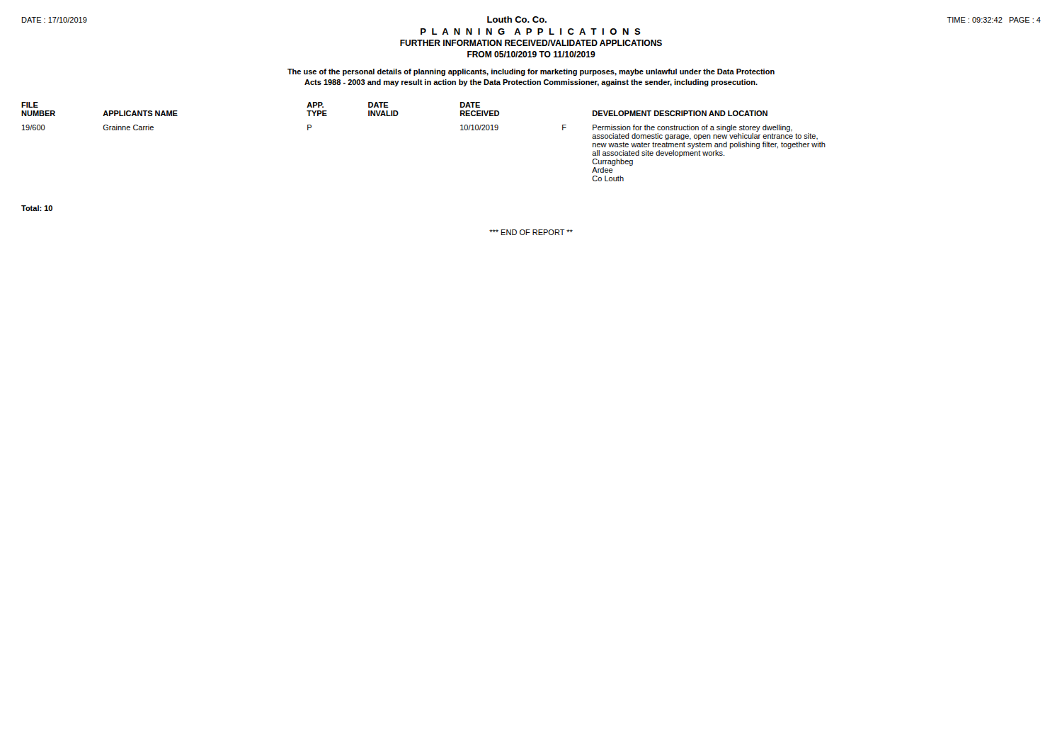DATE : 17/10/2019
Louth Co. Co.
TIME : 09:32:42 PAGE : 4
P L A N N I N G A P P L I C A T I O N S
FURTHER INFORMATION RECEIVED/VALIDATED APPLICATIONS
FROM 05/10/2019 TO 11/10/2019
The use of the personal details of planning applicants, including for marketing purposes, maybe unlawful under the Data Protection
Acts 1988 - 2003 and may result in action by the Data Protection Commissioner, against the sender, including prosecution.
| FILE NUMBER | APPLICANTS NAME | APP. TYPE | DATE INVALID | DATE RECEIVED | | DEVELOPMENT DESCRIPTION AND LOCATION |
| --- | --- | --- | --- | --- | --- | --- |
| 19/600 | Grainne Carrie | P | | 10/10/2019 | F | Permission for the construction of a single storey dwelling, associated domestic garage, open new vehicular entrance to site, new waste water treatment system and polishing filter, together with all associated site development works. Curraghbeg Ardee Co Louth |
Total: 10
*** END OF REPORT **